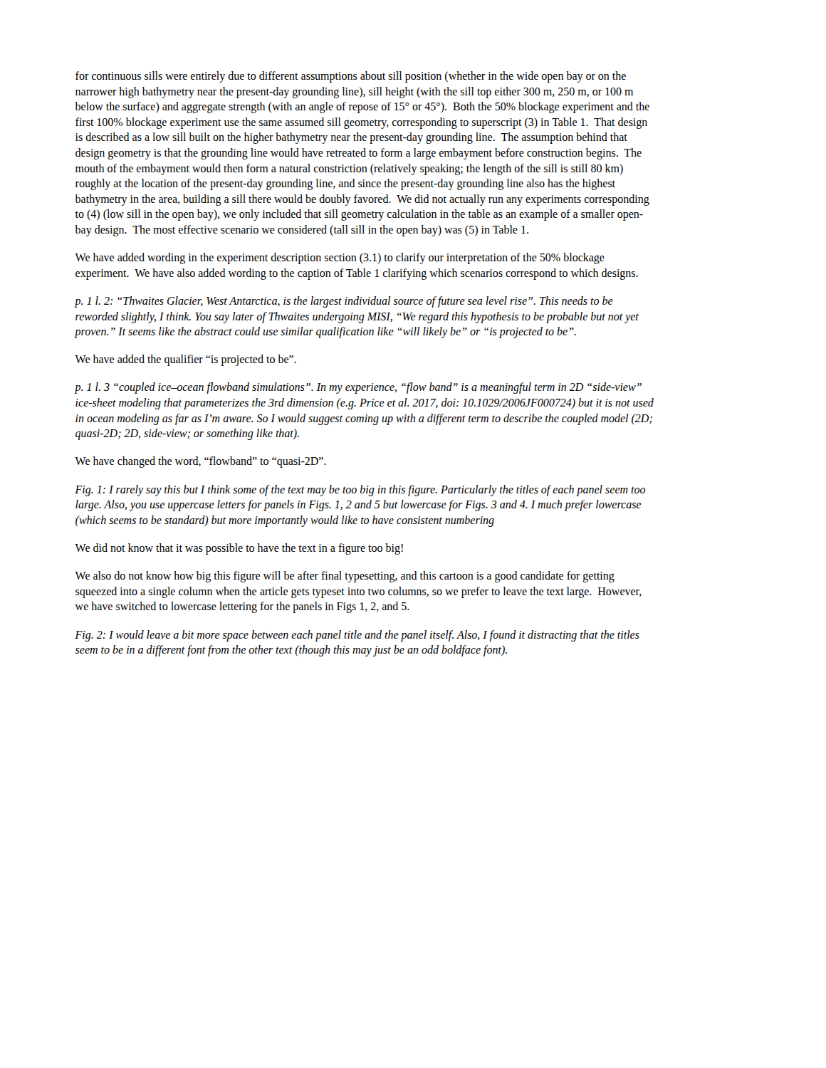for continuous sills were entirely due to different assumptions about sill position (whether in the wide open bay or on the narrower high bathymetry near the present-day grounding line), sill height (with the sill top either 300 m, 250 m, or 100 m below the surface) and aggregate strength (with an angle of repose of 15° or 45°). Both the 50% blockage experiment and the first 100% blockage experiment use the same assumed sill geometry, corresponding to superscript (3) in Table 1. That design is described as a low sill built on the higher bathymetry near the present-day grounding line. The assumption behind that design geometry is that the grounding line would have retreated to form a large embayment before construction begins. The mouth of the embayment would then form a natural constriction (relatively speaking; the length of the sill is still 80 km) roughly at the location of the present-day grounding line, and since the present-day grounding line also has the highest bathymetry in the area, building a sill there would be doubly favored. We did not actually run any experiments corresponding to (4) (low sill in the open bay), we only included that sill geometry calculation in the table as an example of a smaller open-bay design. The most effective scenario we considered (tall sill in the open bay) was (5) in Table 1.
We have added wording in the experiment description section (3.1) to clarify our interpretation of the 50% blockage experiment. We have also added wording to the caption of Table 1 clarifying which scenarios correspond to which designs.
p. 1 l. 2: “Thwaites Glacier, West Antarctica, is the largest individual source of future sea level rise”. This needs to be reworded slightly, I think. You say later of Thwaites undergoing MISI, “We regard this hypothesis to be probable but not yet proven.” It seems like the abstract could use similar qualification like “will likely be” or “is projected to be”.
We have added the qualifier “is projected to be”.
p. 1 l. 3 “coupled ice–ocean flowband simulations”. In my experience, “flow band” is a meaningful term in 2D “side-view” ice-sheet modeling that parameterizes the 3rd dimension (e.g. Price et al. 2017, doi: 10.1029/2006JF000724) but it is not used in ocean modeling as far as I’m aware. So I would suggest coming up with a different term to describe the coupled model (2D; quasi-2D; 2D, side-view; or something like that).
We have changed the word, “flowband” to “quasi-2D”.
Fig. 1: I rarely say this but I think some of the text may be too big in this figure. Particularly the titles of each panel seem too large. Also, you use uppercase letters for panels in Figs. 1, 2 and 5 but lowercase for Figs. 3 and 4. I much prefer lowercase (which seems to be standard) but more importantly would like to have consistent numbering
We did not know that it was possible to have the text in a figure too big!
We also do not know how big this figure will be after final typesetting, and this cartoon is a good candidate for getting squeezed into a single column when the article gets typeset into two columns, so we prefer to leave the text large. However, we have switched to lowercase lettering for the panels in Figs 1, 2, and 5.
Fig. 2: I would leave a bit more space between each panel title and the panel itself. Also, I found it distracting that the titles seem to be in a different font from the other text (though this may just be an odd boldface font).